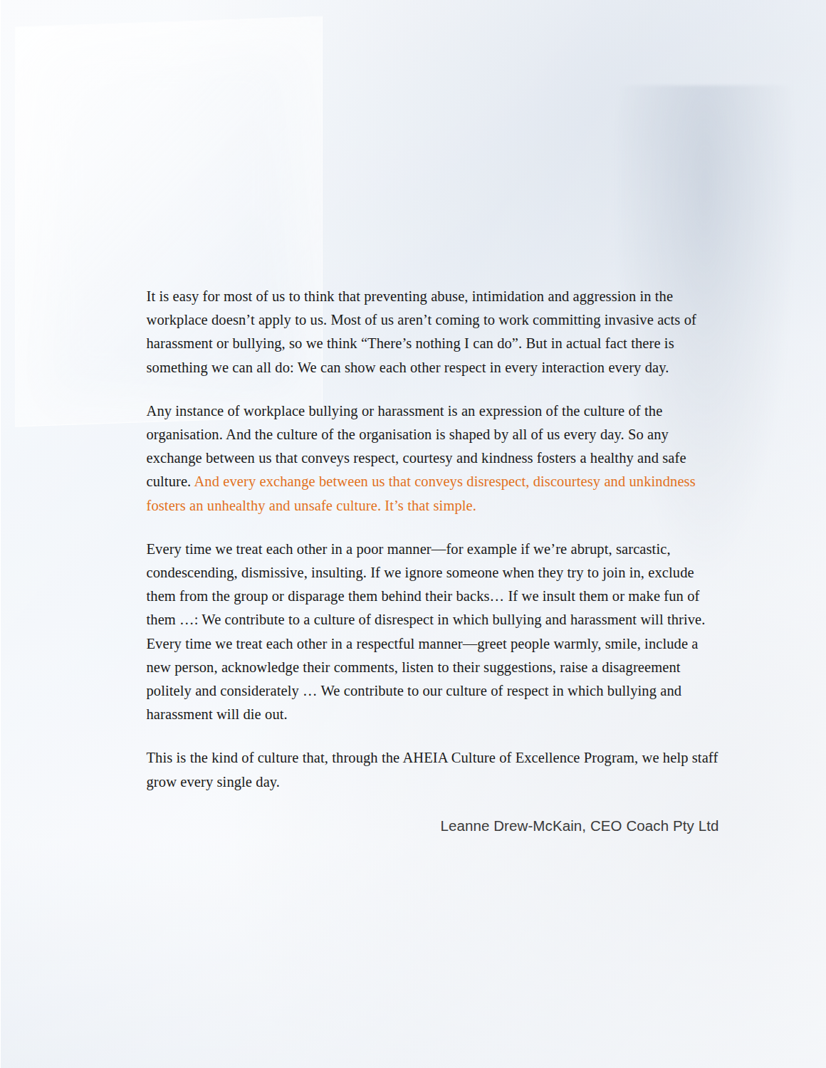It is easy for most of us to think that preventing abuse, intimidation and aggression in the workplace doesn’t apply to us. Most of us aren’t coming to work committing invasive acts of harassment or bullying, so we think “There’s nothing I can do”. But in actual fact there is something we can all do: We can show each other respect in every interaction every day.
Any instance of workplace bullying or harassment is an expression of the culture of the organisation. And the culture of the organisation is shaped by all of us every day. So any exchange between us that conveys respect, courtesy and kindness fosters a healthy and safe culture. And every exchange between us that conveys disrespect, discourtesy and unkindness fosters an unhealthy and unsafe culture. It’s that simple.
Every time we treat each other in a poor manner—for example if we’re abrupt, sarcastic, condescending, dismissive, insulting. If we ignore someone when they try to join in, exclude them from the group or disparage them behind their backs… If we insult them or make fun of them …: We contribute to a culture of disrespect in which bullying and harassment will thrive. Every time we treat each other in a respectful manner—greet people warmly, smile, include a new person, acknowledge their comments, listen to their suggestions, raise a disagreement politely and considerately … We contribute to our culture of respect in which bullying and harassment will die out.
This is the kind of culture that, through the AHEIA Culture of Excellence Program, we help staff grow every single day.
Leanne Drew-McKain, CEO Coach Pty Ltd